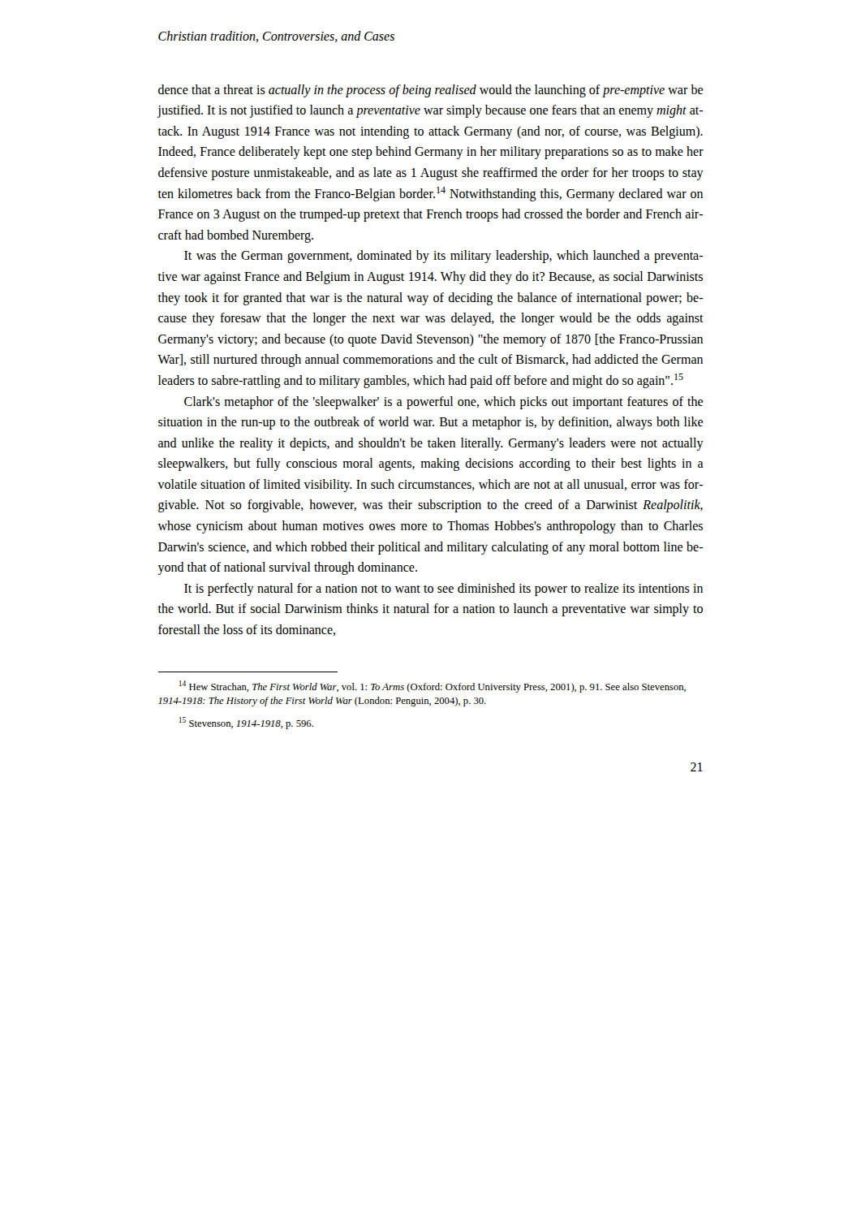Christian tradition, Controversies, and Cases
dence that a threat is actually in the process of being realised would the launching of pre-emptive war be justified. It is not justified to launch a preventative war simply because one fears that an enemy might attack. In August 1914 France was not intending to attack Germany (and nor, of course, was Belgium). Indeed, France deliberately kept one step behind Germany in her military preparations so as to make her defensive posture unmistakeable, and as late as 1 August she reaffirmed the order for her troops to stay ten kilometres back from the Franco-Belgian border.14 Notwithstanding this, Germany declared war on France on 3 August on the trumped-up pretext that French troops had crossed the border and French aircraft had bombed Nuremberg.
It was the German government, dominated by its military leadership, which launched a preventative war against France and Belgium in August 1914. Why did they do it? Because, as social Darwinists they took it for granted that war is the natural way of deciding the balance of international power; because they foresaw that the longer the next war was delayed, the longer would be the odds against Germany's victory; and because (to quote David Stevenson) "the memory of 1870 [the Franco-Prussian War], still nurtured through annual commemorations and the cult of Bismarck, had addicted the German leaders to sabre-rattling and to military gambles, which had paid off before and might do so again".15
Clark's metaphor of the 'sleepwalker' is a powerful one, which picks out important features of the situation in the run-up to the outbreak of world war. But a metaphor is, by definition, always both like and unlike the reality it depicts, and shouldn't be taken literally. Germany's leaders were not actually sleepwalkers, but fully conscious moral agents, making decisions according to their best lights in a volatile situation of limited visibility. In such circumstances, which are not at all unusual, error was forgivable. Not so forgivable, however, was their subscription to the creed of a Darwinist Realpolitik, whose cynicism about human motives owes more to Thomas Hobbes's anthropology than to Charles Darwin's science, and which robbed their political and military calculating of any moral bottom line beyond that of national survival through dominance.
It is perfectly natural for a nation not to want to see diminished its power to realize its intentions in the world. But if social Darwinism thinks it natural for a nation to launch a preventative war simply to forestall the loss of its dominance,
14 Hew Strachan, The First World War, vol. 1: To Arms (Oxford: Oxford University Press, 2001), p. 91. See also Stevenson, 1914-1918: The History of the First World War (London: Penguin, 2004), p. 30.
15 Stevenson, 1914-1918, p. 596.
21